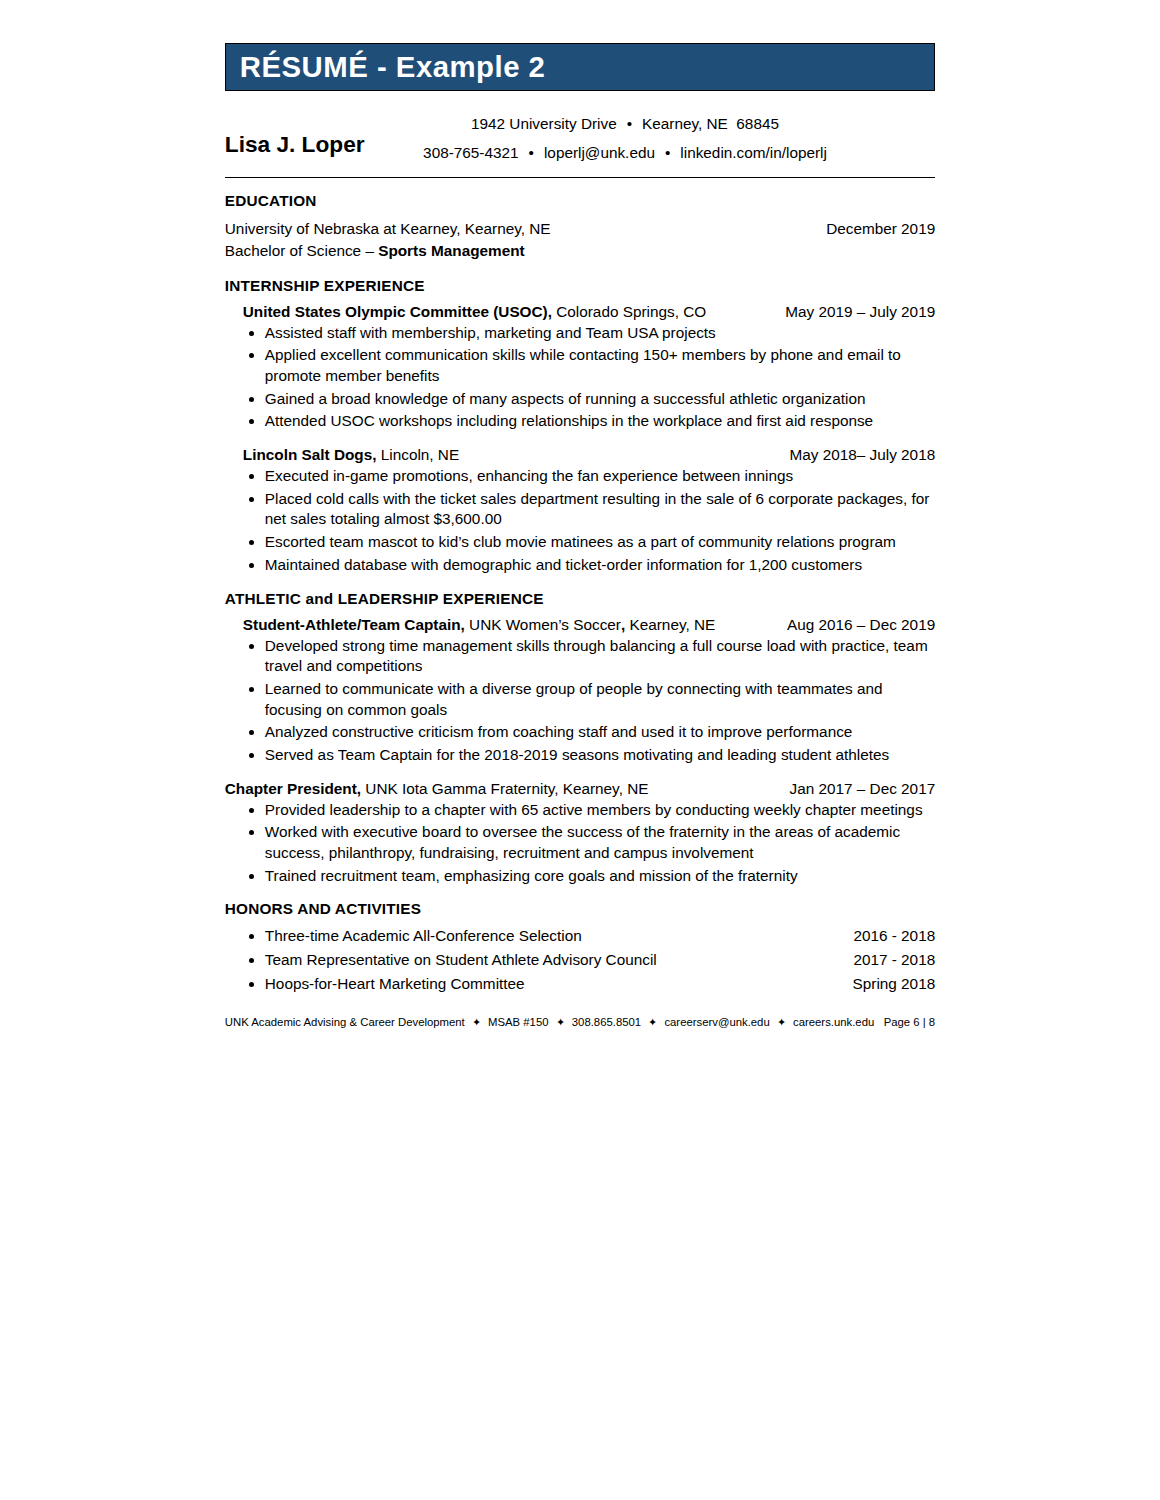RÉSUMÉ - Example 2
Lisa J. Loper
1942 University Drive•Kearney, NE 68845
308-765-4321•loperlj@unk.edu•linkedin.com/in/loperlj
EDUCATION
University of Nebraska at Kearney, Kearney, NE
Bachelor of Science – Sports Management
December 2019
INTERNSHIP EXPERIENCE
United States Olympic Committee (USOC), Colorado Springs, CO
May 2019 – July 2019
Assisted staff with membership, marketing and Team USA projects
Applied excellent communication skills while contacting 150+ members by phone and email to promote member benefits
Gained a broad knowledge of many aspects of running a successful athletic organization
Attended USOC workshops including relationships in the workplace and first aid response
Lincoln Salt Dogs, Lincoln, NE
May 2018– July 2018
Executed in-game promotions, enhancing the fan experience between innings
Placed cold calls with the ticket sales department resulting in the sale of 6 corporate packages, for net sales totaling almost $3,600.00
Escorted team mascot to kid’s club movie matinees as a part of community relations program
Maintained database with demographic and ticket-order information for 1,200 customers
ATHLETIC and LEADERSHIP EXPERIENCE
Student-Athlete/Team Captain, UNK Women’s Soccer, Kearney, NE
Aug 2016 – Dec 2019
Developed strong time management skills through balancing a full course load with practice, team travel and competitions
Learned to communicate with a diverse group of people by connecting with teammates and focusing on common goals
Analyzed constructive criticism from coaching staff and used it to improve performance
Served as Team Captain for the 2018-2019 seasons motivating and leading student athletes
Chapter President, UNK Iota Gamma Fraternity, Kearney, NE
Jan 2017 – Dec 2017
Provided leadership to a chapter with 65 active members by conducting weekly chapter meetings
Worked with executive board to oversee the success of the fraternity in the areas of academic success, philanthropy, fundraising, recruitment and campus involvement
Trained recruitment team, emphasizing core goals and mission of the fraternity
HONORS AND ACTIVITIES
Three-time Academic All-Conference Selection 2016 - 2018
Team Representative on Student Athlete Advisory Council 2017 - 2018
Hoops-for-Heart Marketing Committee Spring 2018
UNK Academic Advising & Career Development ✦ MSAB #150 ✦ 308.865.8501 ✦ careerserv@unk.edu ✦ careers.unk.edu Page 6 | 8